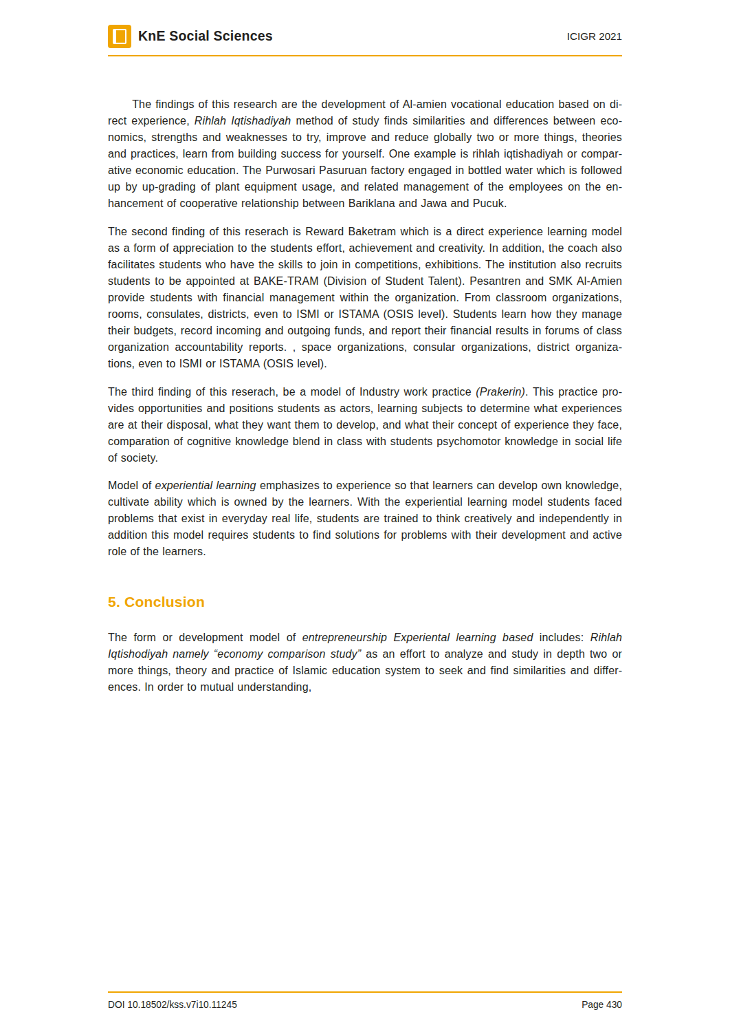KnE Social Sciences
ICIGR 2021
The findings of this research are the development of Al-amien vocational education based on direct experience, Rihlah Iqtishadiyah method of study finds similarities and differences between economics, strengths and weaknesses to try, improve and reduce globally two or more things, theories and practices, learn from building success for yourself. One example is rihlah iqtishadiyah or comparative economic education. The Purwosari Pasuruan factory engaged in bottled water which is followed up by up-grading of plant equipment usage, and related management of the employees on the enhancement of cooperative relationship between Bariklana and Jawa and Pucuk.
The second finding of this reserach is Reward Baketram which is a direct experience learning model as a form of appreciation to the students effort, achievement and creativity. In addition, the coach also facilitates students who have the skills to join in competitions, exhibitions. The institution also recruits students to be appointed at BAKE-TRAM (Division of Student Talent). Pesantren and SMK Al-Amien provide students with financial management within the organization. From classroom organizations, rooms, consulates, districts, even to ISMI or ISTAMA (OSIS level). Students learn how they manage their budgets, record incoming and outgoing funds, and report their financial results in forums of class organization accountability reports. , space organizations, consular organizations, district organizations, even to ISMI or ISTAMA (OSIS level).
The third finding of this reserach, be a model of Industry work practice (Prakerin). This practice provides opportunities and positions students as actors, learning subjects to determine what experiences are at their disposal, what they want them to develop, and what their concept of experience they face, comparation of cognitive knowledge blend in class with students psychomotor knowledge in social life of society.
Model of experiential learning emphasizes to experience so that learners can develop own knowledge, cultivate ability which is owned by the learners. With the experiential learning model students faced problems that exist in everyday real life, students are trained to think creatively and independently in addition this model requires students to find solutions for problems with their development and active role of the learners.
5. Conclusion
The form or development model of entrepreneurship Experiental learning based includes: Rihlah Iqtishodiyah namely “economy comparison study” as an effort to analyze and study in depth two or more things, theory and practice of Islamic education system to seek and find similarities and differences. In order to mutual understanding,
DOI 10.18502/kss.v7i10.11245
Page 430